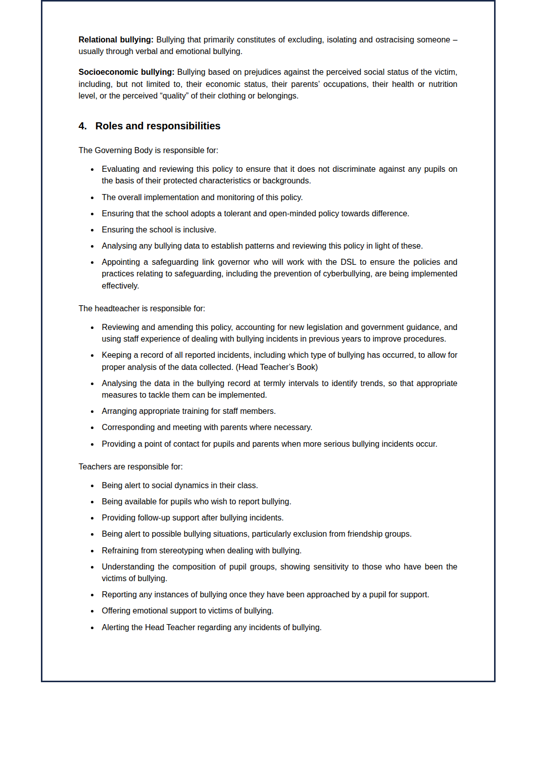Relational bullying: Bullying that primarily constitutes of excluding, isolating and ostracising someone – usually through verbal and emotional bullying.
Socioeconomic bullying: Bullying based on prejudices against the perceived social status of the victim, including, but not limited to, their economic status, their parents’ occupations, their health or nutrition level, or the perceived “quality” of their clothing or belongings.
4. Roles and responsibilities
The Governing Body is responsible for:
Evaluating and reviewing this policy to ensure that it does not discriminate against any pupils on the basis of their protected characteristics or backgrounds.
The overall implementation and monitoring of this policy.
Ensuring that the school adopts a tolerant and open-minded policy towards difference.
Ensuring the school is inclusive.
Analysing any bullying data to establish patterns and reviewing this policy in light of these.
Appointing a safeguarding link governor who will work with the DSL to ensure the policies and practices relating to safeguarding, including the prevention of cyberbullying, are being implemented effectively.
The headteacher is responsible for:
Reviewing and amending this policy, accounting for new legislation and government guidance, and using staff experience of dealing with bullying incidents in previous years to improve procedures.
Keeping a record of all reported incidents, including which type of bullying has occurred, to allow for proper analysis of the data collected. (Head Teacher’s Book)
Analysing the data in the bullying record at termly intervals to identify trends, so that appropriate measures to tackle them can be implemented.
Arranging appropriate training for staff members.
Corresponding and meeting with parents where necessary.
Providing a point of contact for pupils and parents when more serious bullying incidents occur.
Teachers are responsible for:
Being alert to social dynamics in their class.
Being available for pupils who wish to report bullying.
Providing follow-up support after bullying incidents.
Being alert to possible bullying situations, particularly exclusion from friendship groups.
Refraining from stereotyping when dealing with bullying.
Understanding the composition of pupil groups, showing sensitivity to those who have been the victims of bullying.
Reporting any instances of bullying once they have been approached by a pupil for support.
Offering emotional support to victims of bullying.
Alerting the Head Teacher regarding any incidents of bullying.